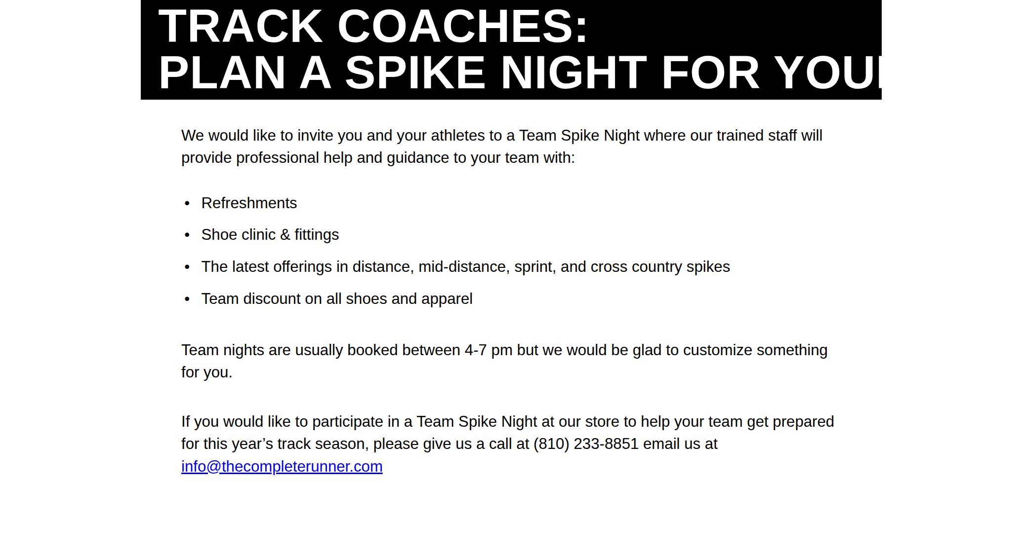Track Coaches: Plan a Spike Night for Your Team!
We would like to invite you and your athletes to a Team Spike Night where our trained staff will provide professional help and guidance to your team with:
Refreshments
Shoe clinic & fittings
The latest offerings in distance, mid-distance, sprint, and cross country spikes
Team discount on all shoes and apparel
Team nights are usually booked between 4-7 pm but we would be glad to customize something for you.
If you would like to participate in a Team Spike Night at our store to help your team get prepared for this year’s track season, please give us a call at (810) 233-8851 email us at info@thecompleterunner.com